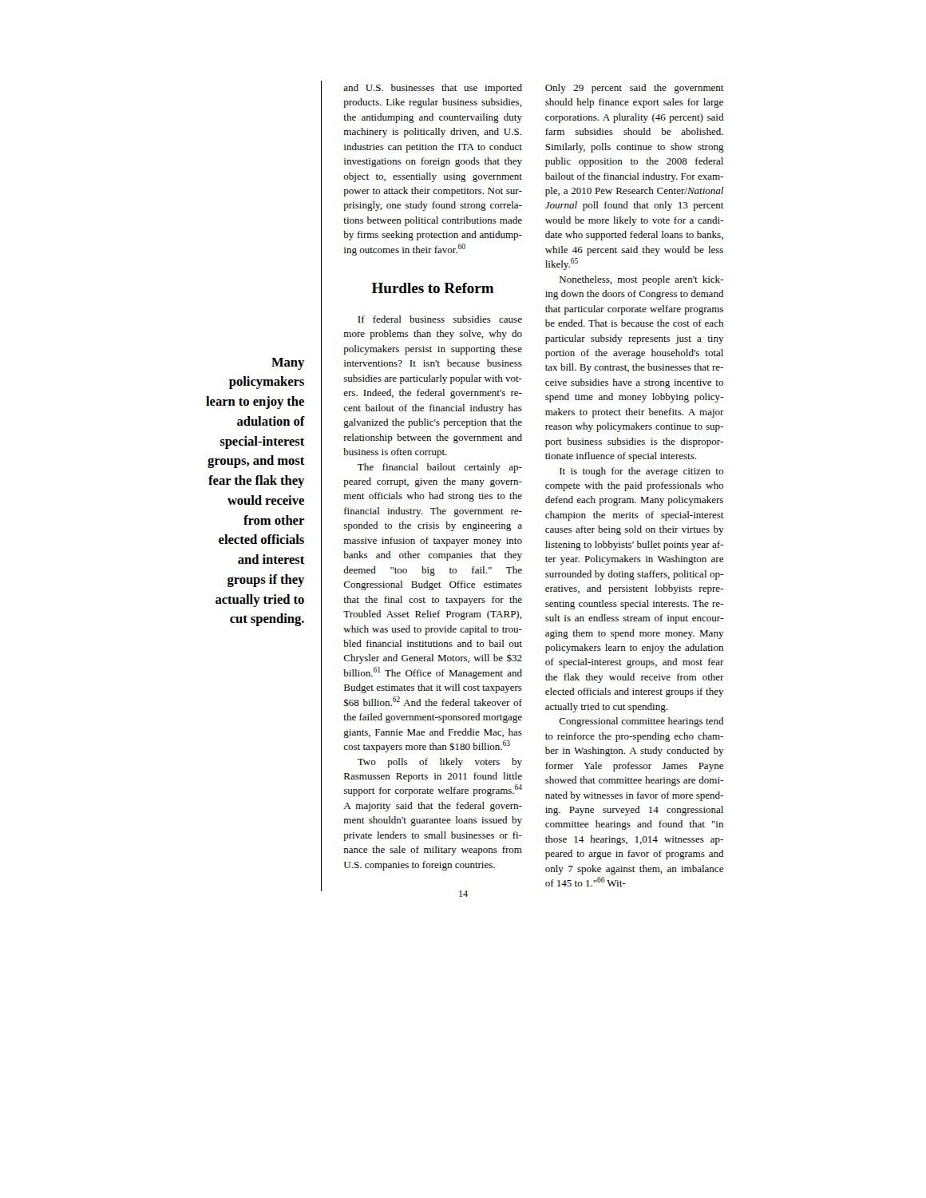Many policymakers learn to enjoy the adulation of special-interest groups, and most fear the flak they would receive from other elected officials and interest groups if they actually tried to cut spending.
and U.S. businesses that use imported products. Like regular business subsidies, the antidumping and countervailing duty machinery is politically driven, and U.S. industries can petition the ITA to conduct investigations on foreign goods that they object to, essentially using government power to attack their competitors. Not surprisingly, one study found strong correlations between political contributions made by firms seeking protection and antidumping outcomes in their favor.60
Hurdles to Reform
If federal business subsidies cause more problems than they solve, why do policymakers persist in supporting these interventions? It isn't because business subsidies are particularly popular with voters. Indeed, the federal government's recent bailout of the financial industry has galvanized the public's perception that the relationship between the government and business is often corrupt.
The financial bailout certainly appeared corrupt, given the many government officials who had strong ties to the financial industry. The government responded to the crisis by engineering a massive infusion of taxpayer money into banks and other companies that they deemed "too big to fail." The Congressional Budget Office estimates that the final cost to taxpayers for the Troubled Asset Relief Program (TARP), which was used to provide capital to troubled financial institutions and to bail out Chrysler and General Motors, will be $32 billion.61 The Office of Management and Budget estimates that it will cost taxpayers $68 billion.62 And the federal takeover of the failed government-sponsored mortgage giants, Fannie Mae and Freddie Mac, has cost taxpayers more than $180 billion.63
Two polls of likely voters by Rasmussen Reports in 2011 found little support for corporate welfare programs.64 A majority said that the federal government shouldn't guarantee loans issued by private lenders to small businesses or finance the sale of military weapons from U.S. companies to foreign countries.
Only 29 percent said the government should help finance export sales for large corporations. A plurality (46 percent) said farm subsidies should be abolished. Similarly, polls continue to show strong public opposition to the 2008 federal bailout of the financial industry. For example, a 2010 Pew Research Center/National Journal poll found that only 13 percent would be more likely to vote for a candidate who supported federal loans to banks, while 46 percent said they would be less likely.65
Nonetheless, most people aren't kicking down the doors of Congress to demand that particular corporate welfare programs be ended. That is because the cost of each particular subsidy represents just a tiny portion of the average household's total tax bill. By contrast, the businesses that receive subsidies have a strong incentive to spend time and money lobbying policymakers to protect their benefits. A major reason why policymakers continue to support business subsidies is the disproportionate influence of special interests.
It is tough for the average citizen to compete with the paid professionals who defend each program. Many policymakers champion the merits of special-interest causes after being sold on their virtues by listening to lobbyists' bullet points year after year. Policymakers in Washington are surrounded by doting staffers, political operatives, and persistent lobbyists representing countless special interests. The result is an endless stream of input encouraging them to spend more money. Many policymakers learn to enjoy the adulation of special-interest groups, and most fear the flak they would receive from other elected officials and interest groups if they actually tried to cut spending.
Congressional committee hearings tend to reinforce the pro-spending echo chamber in Washington. A study conducted by former Yale professor James Payne showed that committee hearings are dominated by witnesses in favor of more spending. Payne surveyed 14 congressional committee hearings and found that "in those 14 hearings, 1,014 witnesses appeared to argue in favor of programs and only 7 spoke against them, an imbalance of 145 to 1."66 Wit-
14